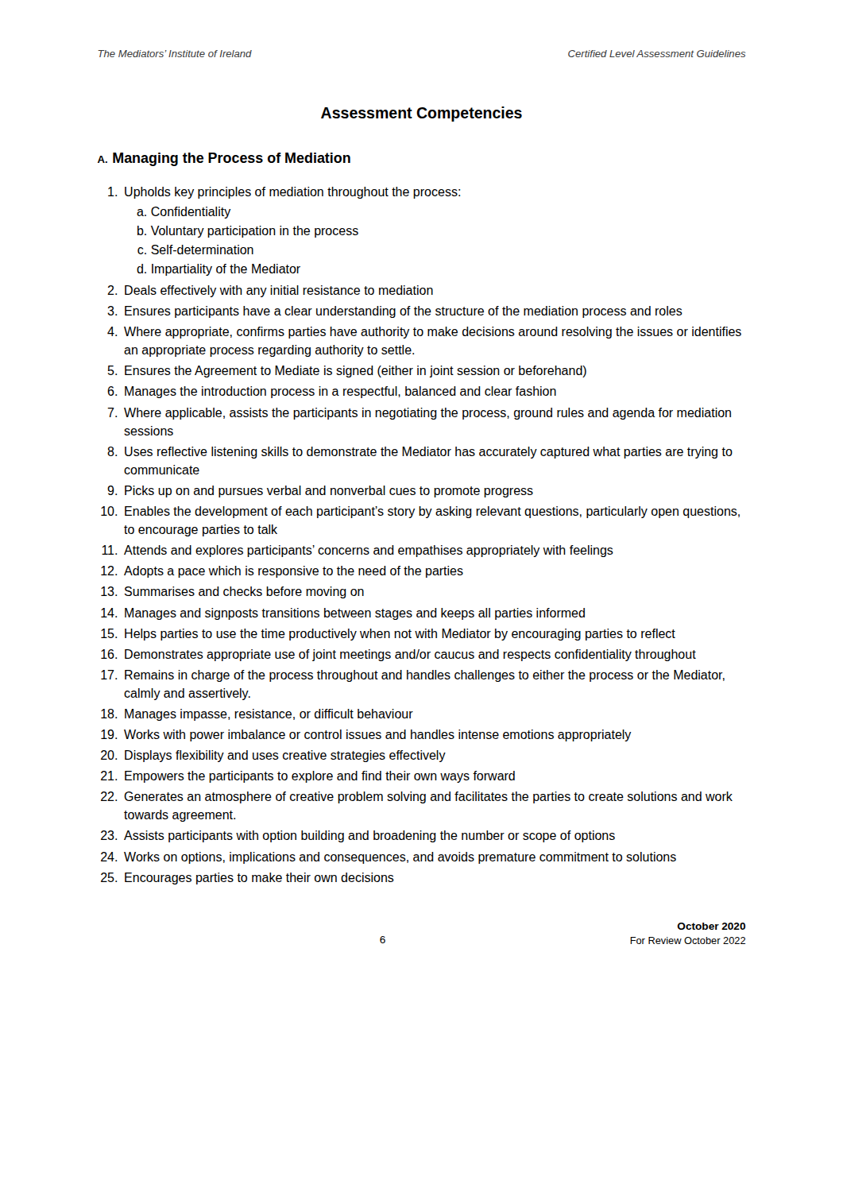The Mediators’ Institute of Ireland Certified Level Assessment Guidelines
Assessment Competencies
A. Managing the Process of Mediation
Upholds key principles of mediation throughout the process:
Confidentiality
Voluntary participation in the process
Self-determination
Impartiality of the Mediator
Deals effectively with any initial resistance to mediation
Ensures participants have a clear understanding of the structure of the mediation process and roles
Where appropriate, confirms parties have authority to make decisions around resolving the issues or identifies an appropriate process regarding authority to settle.
Ensures the Agreement to Mediate is signed (either in joint session or beforehand)
Manages the introduction process in a respectful, balanced and clear fashion
Where applicable, assists the participants in negotiating the process, ground rules and agenda for mediation sessions
Uses reflective listening skills to demonstrate the Mediator has accurately captured what parties are trying to communicate
Picks up on and pursues verbal and nonverbal cues to promote progress
Enables the development of each participant’s story by asking relevant questions, particularly open questions, to encourage parties to talk
Attends and explores participants’ concerns and empathises appropriately with feelings
Adopts a pace which is responsive to the need of the parties
Summarises and checks before moving on
Manages and signposts transitions between stages and keeps all parties informed
Helps parties to use the time productively when not with Mediator by encouraging parties to reflect
Demonstrates appropriate use of joint meetings and/or caucus and respects confidentiality throughout
Remains in charge of the process throughout and handles challenges to either the process or the Mediator, calmly and assertively.
Manages impasse, resistance, or difficult behaviour
Works with power imbalance or control issues and handles intense emotions appropriately
Displays flexibility and uses creative strategies effectively
Empowers the participants to explore and find their own ways forward
Generates an atmosphere of creative problem solving and facilitates the parties to create solutions and work towards agreement.
Assists participants with option building and broadening the number or scope of options
Works on options, implications and consequences, and avoids premature commitment to solutions
Encourages parties to make their own decisions
6 October 2020
For Review October 2022